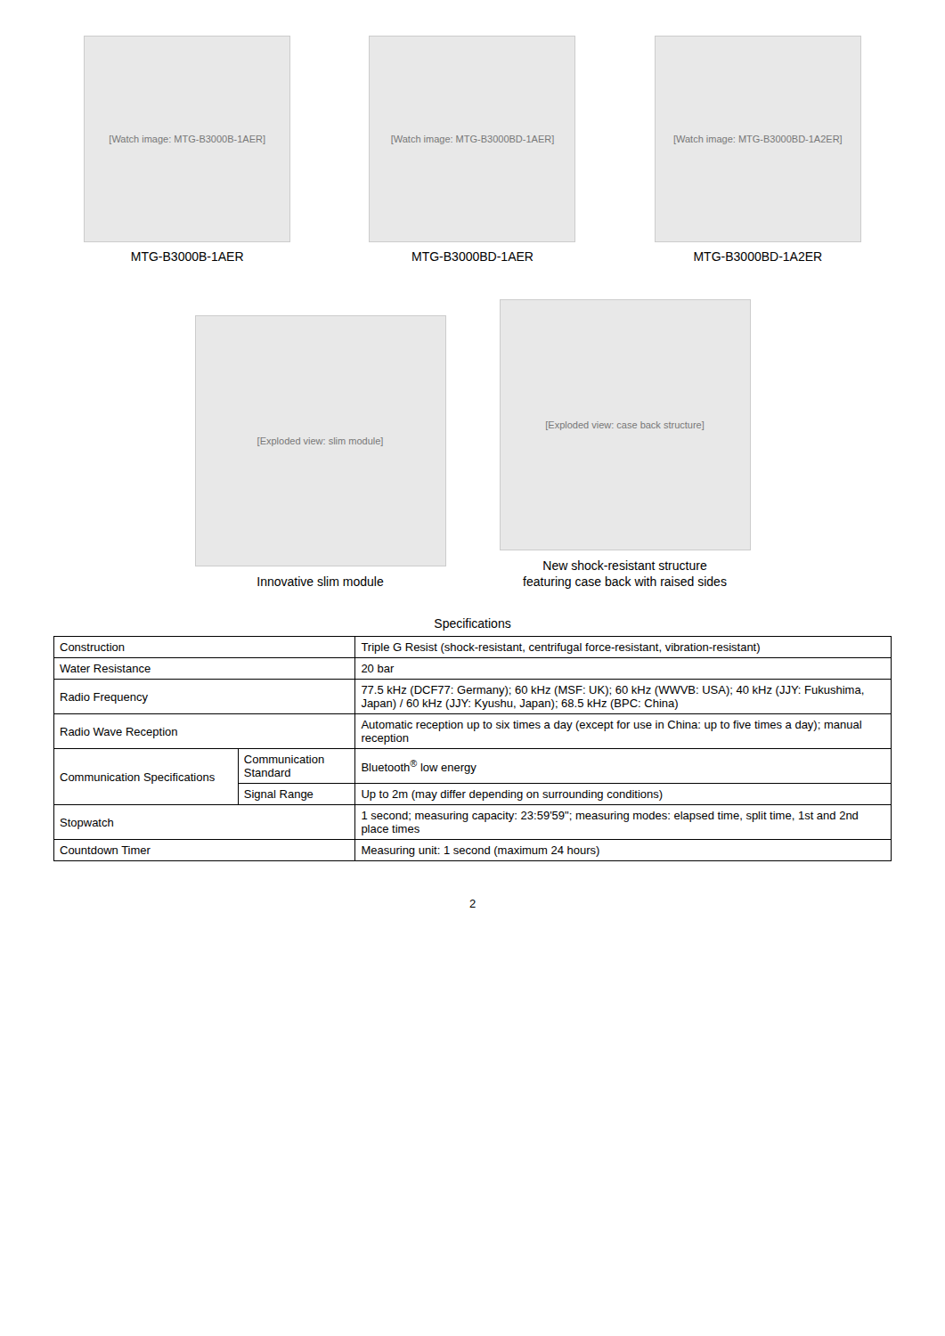[Watch image: MTG-B3000B-1AER]
MTG-B3000B-1AER
[Watch image: MTG-B3000BD-1AER]
MTG-B3000BD-1AER
[Watch image: MTG-B3000BD-1A2ER]
MTG-B3000BD-1A2ER
[Exploded view: slim module]
Innovative slim module
[Exploded view: case back structure]
New shock-resistant structure
featuring case back with raised sides
Specifications
| Construction | Triple G Resist (shock-resistant, centrifugal force-resistant, vibration-resistant) |
| Water Resistance | 20 bar |
| Radio Frequency | 77.5 kHz (DCF77: Germany); 60 kHz (MSF: UK); 60 kHz (WWVB: USA); 40 kHz (JJY: Fukushima, Japan) / 60 kHz (JJY: Kyushu, Japan); 68.5 kHz (BPC: China) |
| Radio Wave Reception | Automatic reception up to six times a day (except for use in China: up to five times a day); manual reception |
| Communication Specifications | Communication Standard | Bluetooth ® low energy |
| Signal Range | Up to 2m (may differ depending on surrounding conditions) |
| Stopwatch | 1 second; measuring capacity: 23:59'59"; measuring modes: elapsed time, split time, 1st and 2nd place times |
| Countdown Timer | Measuring unit: 1 second (maximum 24 hours) |
2